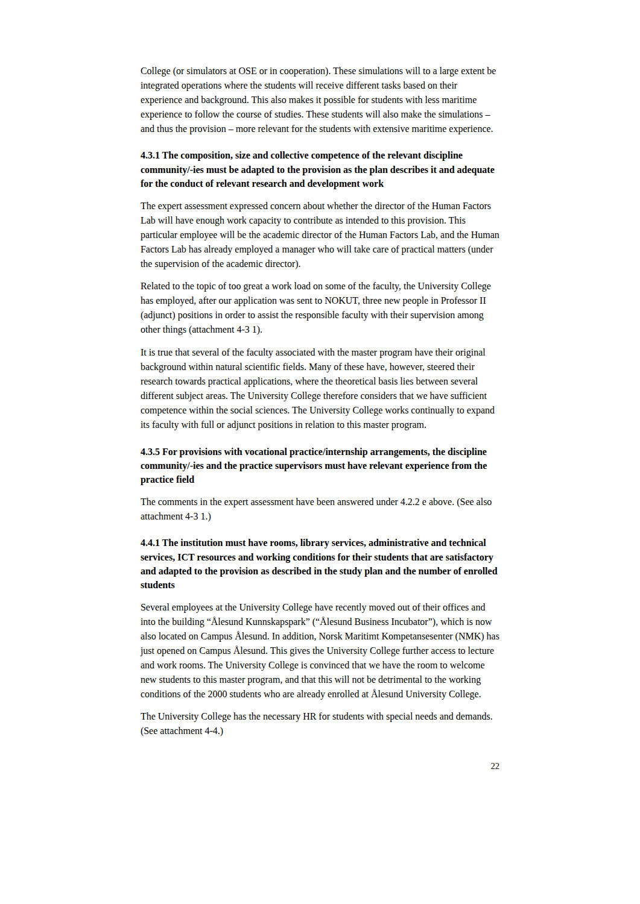College (or simulators at OSE or in cooperation). These simulations will to a large extent be integrated operations where the students will receive different tasks based on their experience and background. This also makes it possible for students with less maritime experience to follow the course of studies. These students will also make the simulations – and thus the provision – more relevant for the students with extensive maritime experience.
4.3.1 The composition, size and collective competence of the relevant discipline community/-ies must be adapted to the provision as the plan describes it and adequate for the conduct of relevant research and development work
The expert assessment expressed concern about whether the director of the Human Factors Lab will have enough work capacity to contribute as intended to this provision. This particular employee will be the academic director of the Human Factors Lab, and the Human Factors Lab has already employed a manager who will take care of practical matters (under the supervision of the academic director).
Related to the topic of too great a work load on some of the faculty, the University College has employed, after our application was sent to NOKUT, three new people in Professor II (adjunct) positions in order to assist the responsible faculty with their supervision among other things (attachment 4-3 1).
It is true that several of the faculty associated with the master program have their original background within natural scientific fields. Many of these have, however, steered their research towards practical applications, where the theoretical basis lies between several different subject areas. The University College therefore considers that we have sufficient competence within the social sciences. The University College works continually to expand its faculty with full or adjunct positions in relation to this master program.
4.3.5 For provisions with vocational practice/internship arrangements, the discipline community/-ies and the practice supervisors must have relevant experience from the practice field
The comments in the expert assessment have been answered under 4.2.2 e above. (See also attachment 4-3 1.)
4.4.1 The institution must have rooms, library services, administrative and technical services, ICT resources and working conditions for their students that are satisfactory and adapted to the provision as described in the study plan and the number of enrolled students
Several employees at the University College have recently moved out of their offices and into the building “Ålesund Kunnskapspark” (“Ålesund Business Incubator”), which is now also located on Campus Ålesund. In addition, Norsk Maritimt Kompetansesenter (NMK) has just opened on Campus Ålesund. This gives the University College further access to lecture and work rooms. The University College is convinced that we have the room to welcome new students to this master program, and that this will not be detrimental to the working conditions of the 2000 students who are already enrolled at Ålesund University College.
The University College has the necessary HR for students with special needs and demands. (See attachment 4-4.)
22